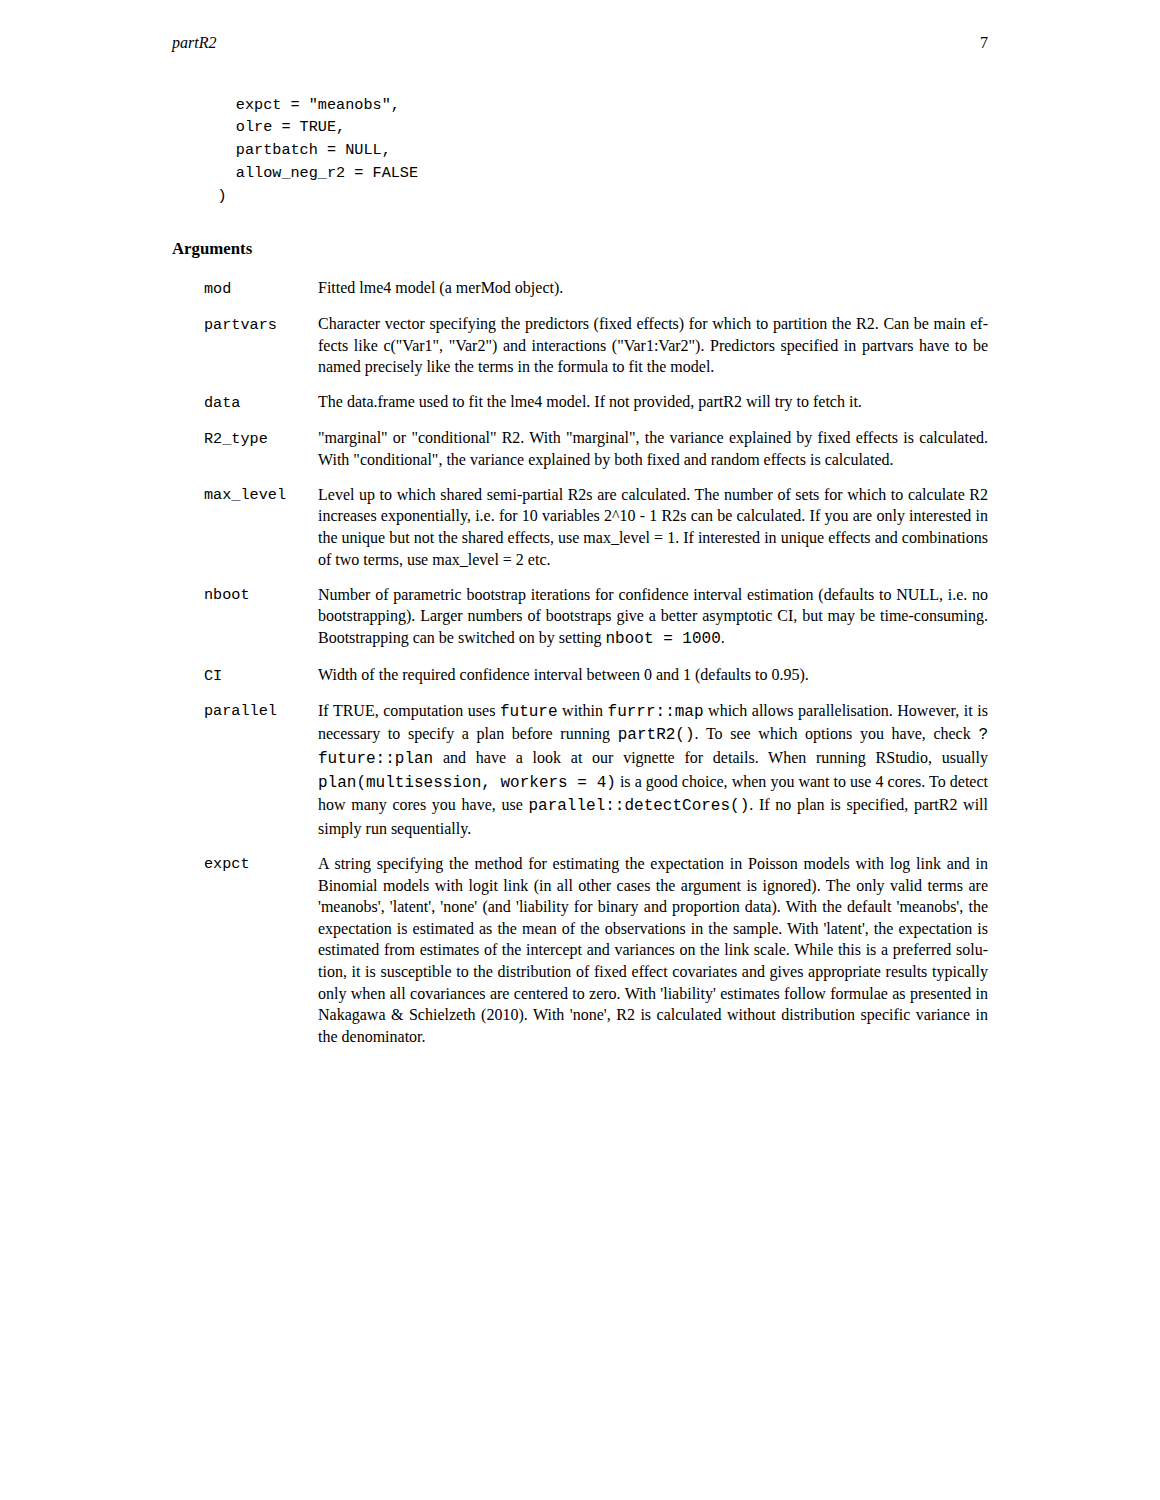partR2 7
  expct = "meanobs",
  olre = TRUE,
  partbatch = NULL,
  allow_neg_r2 = FALSE
)
Arguments
mod
Fitted lme4 model (a merMod object).
partvars
Character vector specifying the predictors (fixed effects) for which to partition the R2. Can be main effects like c("Var1", "Var2") and interactions ("Var1:Var2"). Predictors specified in partvars have to be named precisely like the terms in the formula to fit the model.
data
The data.frame used to fit the lme4 model. If not provided, partR2 will try to fetch it.
R2_type
"marginal" or "conditional" R2. With "marginal", the variance explained by fixed effects is calculated. With "conditional", the variance explained by both fixed and random effects is calculated.
max_level
Level up to which shared semi-partial R2s are calculated. The number of sets for which to calculate R2 increases exponentially, i.e. for 10 variables 2^10 - 1 R2s can be calculated. If you are only interested in the unique but not the shared effects, use max_level = 1. If interested in unique effects and combinations of two terms, use max_level = 2 etc.
nboot
Number of parametric bootstrap iterations for confidence interval estimation (defaults to NULL, i.e. no bootstrapping). Larger numbers of bootstraps give a better asymptotic CI, but may be time-consuming. Bootstrapping can be switched on by setting nboot = 1000.
CI
Width of the required confidence interval between 0 and 1 (defaults to 0.95).
parallel
If TRUE, computation uses future within furrr::map which allows parallelisation. However, it is necessary to specify a plan before running partR2(). To see which options you have, check ?future::plan and have a look at our vignette for details. When running RStudio, usually plan(multisession, workers = 4) is a good choice, when you want to use 4 cores. To detect how many cores you have, use parallel::detectCores(). If no plan is specified, partR2 will simply run sequentially.
expct
A string specifying the method for estimating the expectation in Poisson models with log link and in Binomial models with logit link (in all other cases the argument is ignored). The only valid terms are 'meanobs', 'latent', 'none' (and 'liability for binary and proportion data). With the default 'meanobs', the expectation is estimated as the mean of the observations in the sample. With 'latent', the expectation is estimated from estimates of the intercept and variances on the link scale. While this is a preferred solution, it is susceptible to the distribution of fixed effect covariates and gives appropriate results typically only when all covariances are centered to zero. With 'liability' estimates follow formulae as presented in Nakagawa & Schielzeth (2010). With 'none', R2 is calculated without distribution specific variance in the denominator.